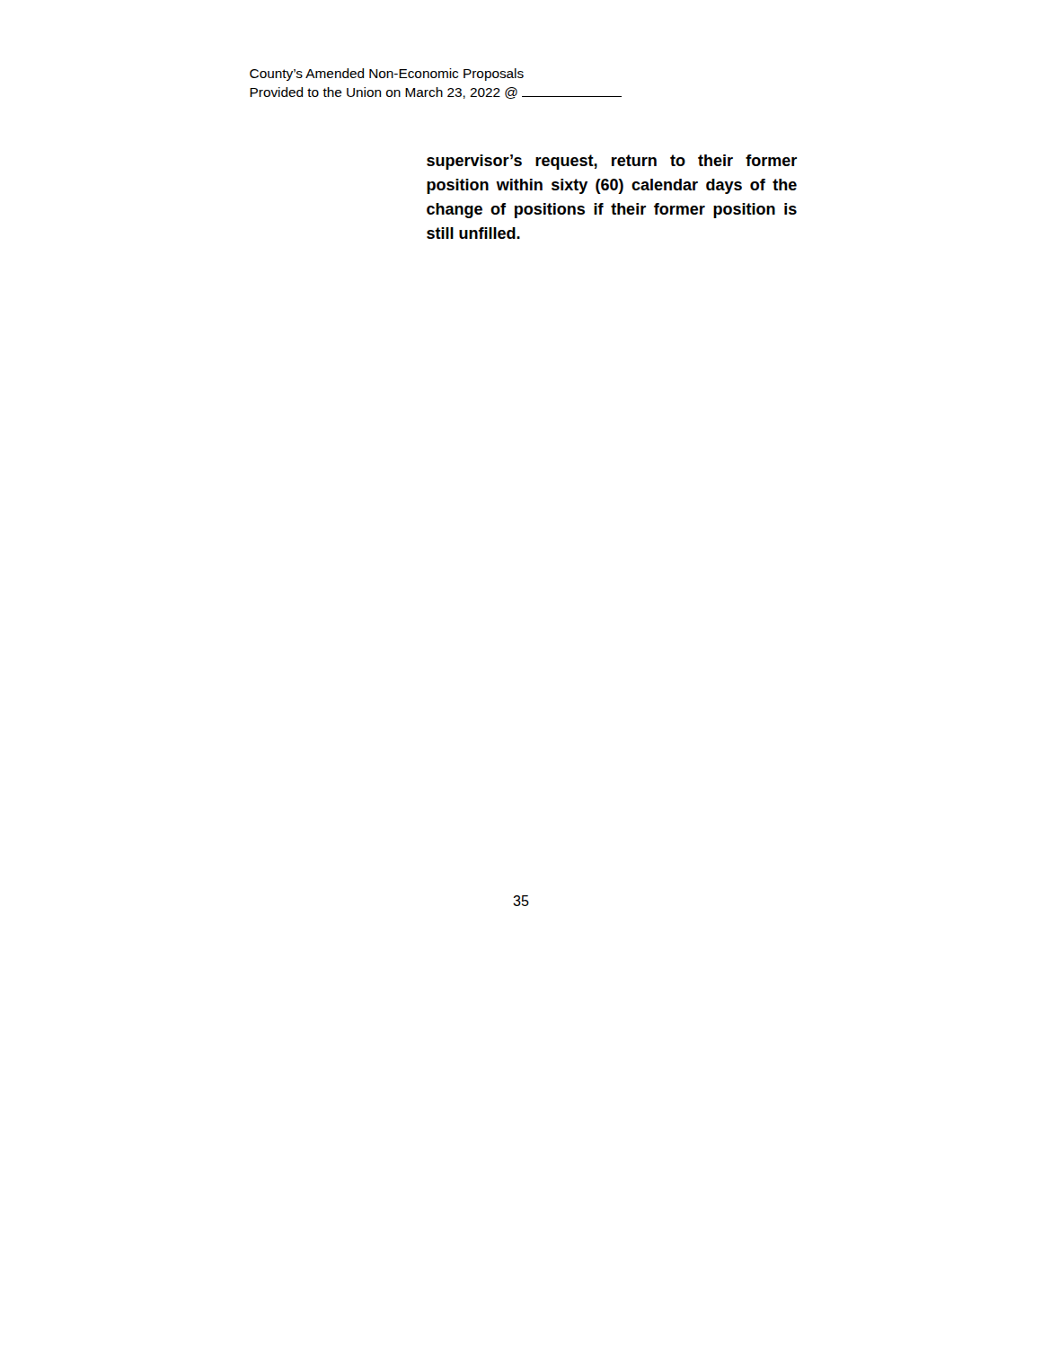County’s Amended Non-Economic Proposals
Provided to the Union on March 23, 2022 @
supervisor’s request, return to their former position within sixty (60) calendar days of the change of positions if their former position is still unfilled.
35